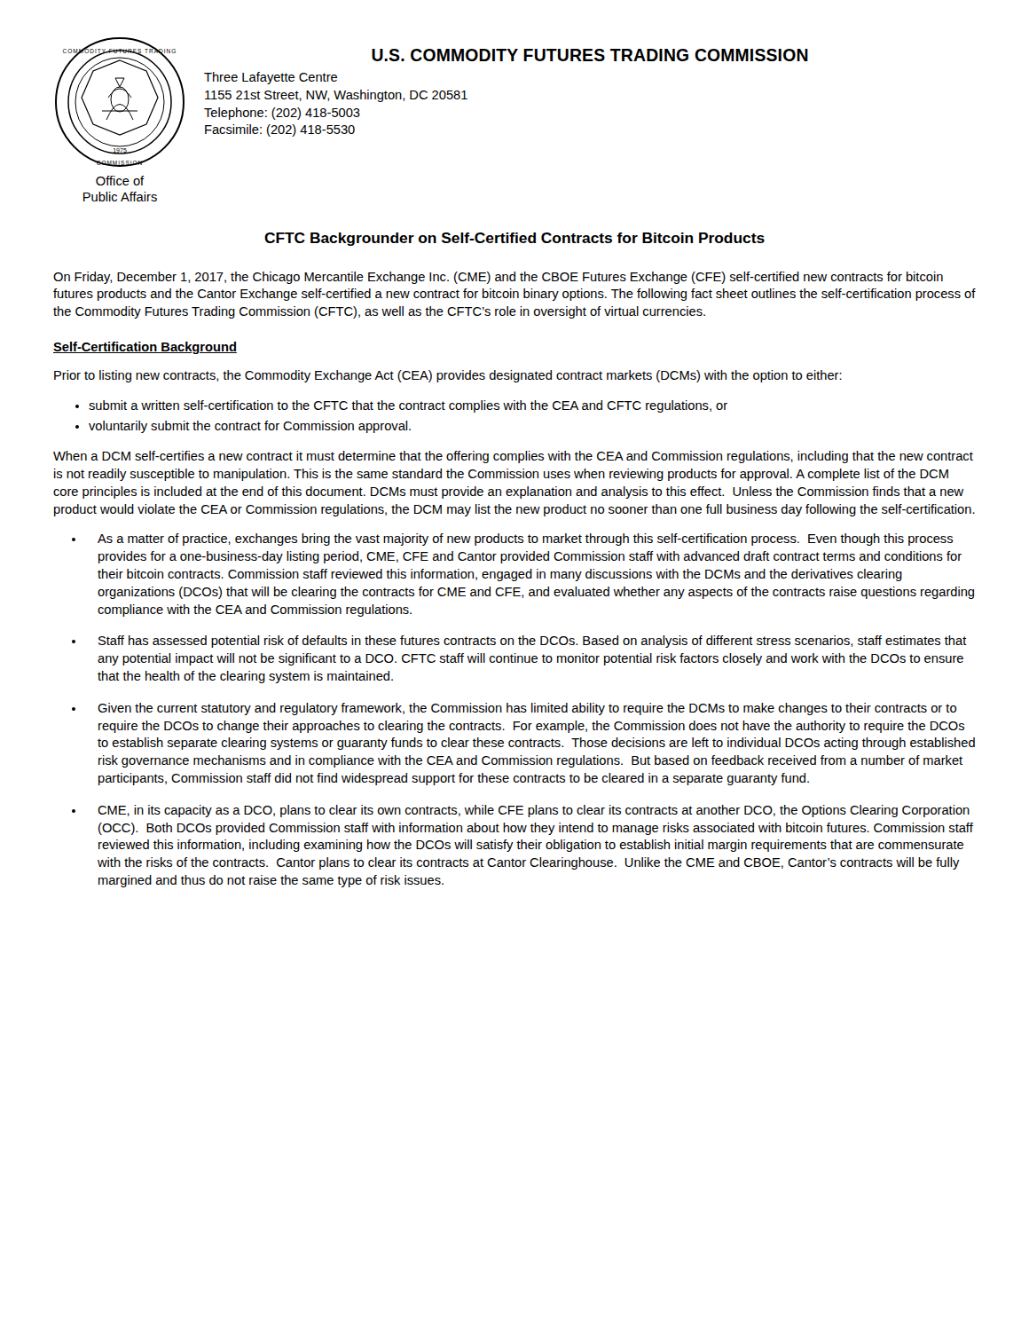1975 COMMODITY FUTURES TRADING COMMISSION
Office of
Public Affairs
U.S. COMMODITY FUTURES TRADING COMMISSION
Three Lafayette Centre
1155 21st Street, NW, Washington, DC 20581
Telephone: (202) 418-5003
Facsimile: (202) 418-5530
CFTC Backgrounder on Self-Certified Contracts for Bitcoin Products
On Friday, December 1, 2017, the Chicago Mercantile Exchange Inc. (CME) and the CBOE Futures Exchange (CFE) self-certified new contracts for bitcoin futures products and the Cantor Exchange self-certified a new contract for bitcoin binary options. The following fact sheet outlines the self-certification process of the Commodity Futures Trading Commission (CFTC), as well as the CFTC’s role in oversight of virtual currencies.
Self-Certification Background
Prior to listing new contracts, the Commodity Exchange Act (CEA) provides designated contract markets (DCMs) with the option to either:
submit a written self-certification to the CFTC that the contract complies with the CEA and CFTC regulations, or
voluntarily submit the contract for Commission approval.
When a DCM self-certifies a new contract it must determine that the offering complies with the CEA and Commission regulations, including that the new contract is not readily susceptible to manipulation. This is the same standard the Commission uses when reviewing products for approval. A complete list of the DCM core principles is included at the end of this document. DCMs must provide an explanation and analysis to this effect. Unless the Commission finds that a new product would violate the CEA or Commission regulations, the DCM may list the new product no sooner than one full business day following the self-certification.
As a matter of practice, exchanges bring the vast majority of new products to market through this self-certification process. Even though this process provides for a one-business-day listing period, CME, CFE and Cantor provided Commission staff with advanced draft contract terms and conditions for their bitcoin contracts. Commission staff reviewed this information, engaged in many discussions with the DCMs and the derivatives clearing organizations (DCOs) that will be clearing the contracts for CME and CFE, and evaluated whether any aspects of the contracts raise questions regarding compliance with the CEA and Commission regulations.
Staff has assessed potential risk of defaults in these futures contracts on the DCOs. Based on analysis of different stress scenarios, staff estimates that any potential impact will not be significant to a DCO. CFTC staff will continue to monitor potential risk factors closely and work with the DCOs to ensure that the health of the clearing system is maintained.
Given the current statutory and regulatory framework, the Commission has limited ability to require the DCMs to make changes to their contracts or to require the DCOs to change their approaches to clearing the contracts. For example, the Commission does not have the authority to require the DCOs to establish separate clearing systems or guaranty funds to clear these contracts. Those decisions are left to individual DCOs acting through established risk governance mechanisms and in compliance with the CEA and Commission regulations. But based on feedback received from a number of market participants, Commission staff did not find widespread support for these contracts to be cleared in a separate guaranty fund.
CME, in its capacity as a DCO, plans to clear its own contracts, while CFE plans to clear its contracts at another DCO, the Options Clearing Corporation (OCC). Both DCOs provided Commission staff with information about how they intend to manage risks associated with bitcoin futures. Commission staff reviewed this information, including examining how the DCOs will satisfy their obligation to establish initial margin requirements that are commensurate with the risks of the contracts. Cantor plans to clear its contracts at Cantor Clearinghouse. Unlike the CME and CBOE, Cantor’s contracts will be fully margined and thus do not raise the same type of risk issues.